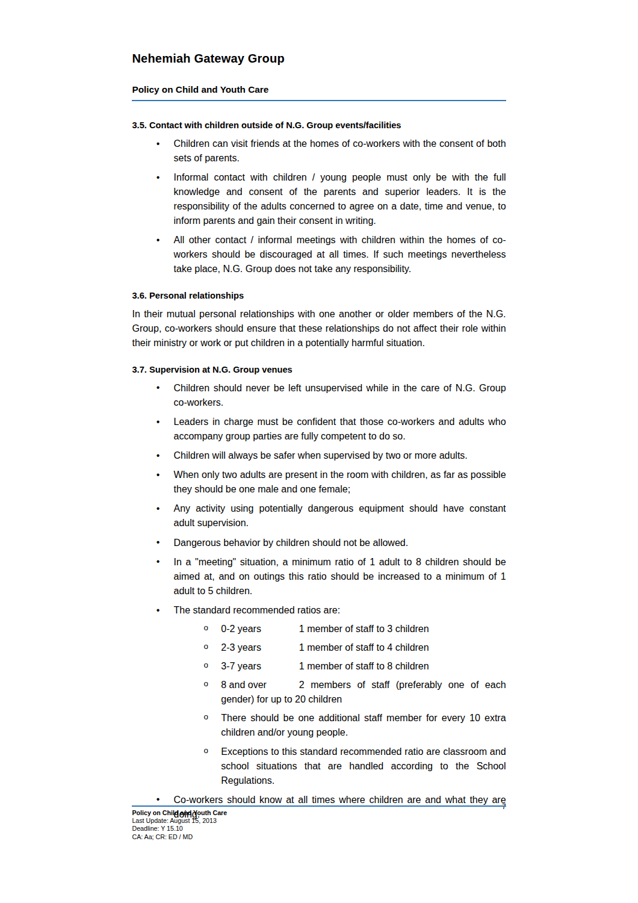Nehemiah Gateway Group
Policy on Child and Youth Care
3.5. Contact with children outside of N.G. Group events/facilities
Children can visit friends at the homes of co-workers with the consent of both sets of parents.
Informal contact with children / young people must only be with the full knowledge and consent of the parents and superior leaders. It is the responsibility of the adults concerned to agree on a date, time and venue, to inform parents and gain their consent in writing.
All other contact / informal meetings with children within the homes of co-workers should be discouraged at all times. If such meetings nevertheless take place, N.G. Group does not take any responsibility.
3.6. Personal relationships
In their mutual personal relationships with one another or older members of the N.G. Group, co-workers should ensure that these relationships do not affect their role within their ministry or work or put children in a potentially harmful situation.
3.7. Supervision at N.G. Group venues
Children should never be left unsupervised while in the care of N.G. Group co-workers.
Leaders in charge must be confident that those co-workers and adults who accompany group parties are fully competent to do so.
Children will always be safer when supervised by two or more adults.
When only two adults are present in the room with children, as far as possible they should be one male and one female;
Any activity using potentially dangerous equipment should have constant adult supervision.
Dangerous behavior by children should not be allowed.
In a "meeting" situation, a minimum ratio of 1 adult to 8 children should be aimed at, and on outings this ratio should be increased to a minimum of 1 adult to 5 children.
The standard recommended ratios are:
0-2 years 1 member of staff to 3 children
2-3 years 1 member of staff to 4 children
3-7 years 1 member of staff to 8 children
8 and over 2 members of staff (preferably one of each gender) for up to 20 children
There should be one additional staff member for every 10 extra children and/or young people.
Exceptions to this standard recommended ratio are classroom and school situations that are handled according to the School Regulations.
Co-workers should know at all times where children are and what they are doing.
7
Policy on Child and Youth Care
Last Update: August 15, 2013
Deadline: Y 15.10
CA: Aa; CR: ED / MD